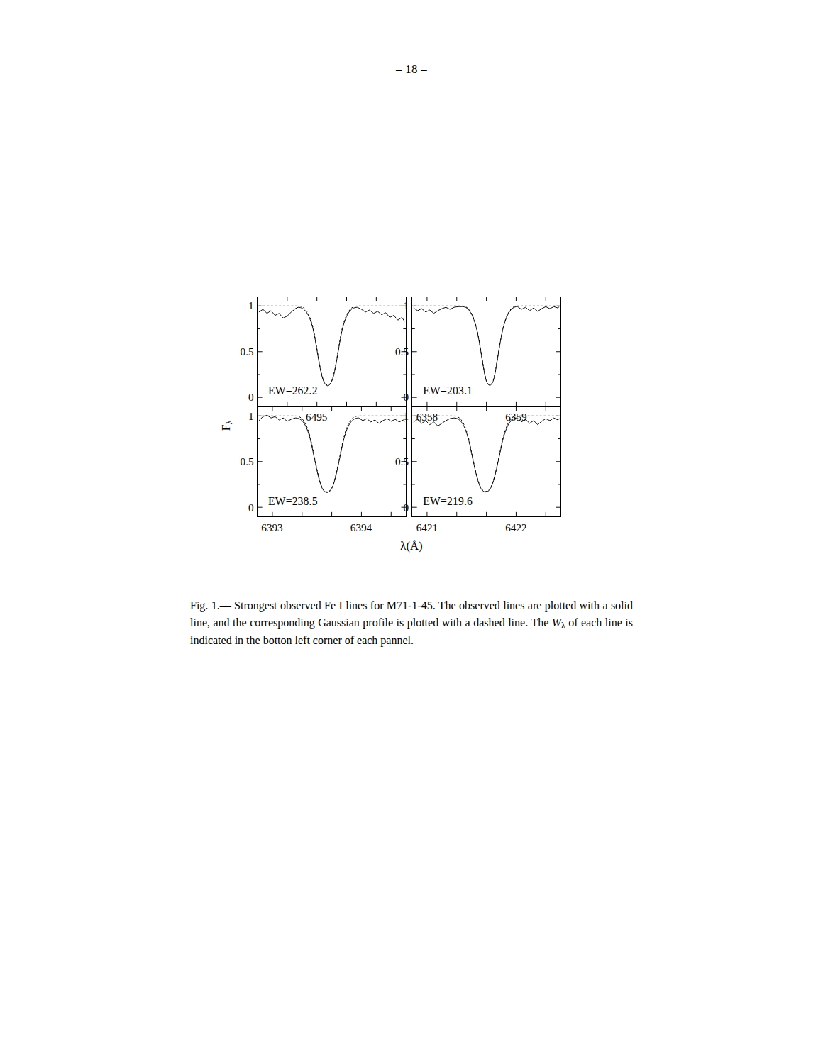– 18 –
Fλ
1 0.5 0 6495 EW=262.2
1 0.5 0 6358 6359 EW=203.1
1 0.5 0 6393 6394 EW=238.5
1 0.5 0 6421 6422 EW=219.6
λ(Å)
Fig. 1.— Strongest observed Fe I lines for M71-1-45. The observed lines are plotted with a solid line, and the corresponding Gaussian profile is plotted with a dashed line. The Wλ of each line is indicated in the botton left corner of each pannel.